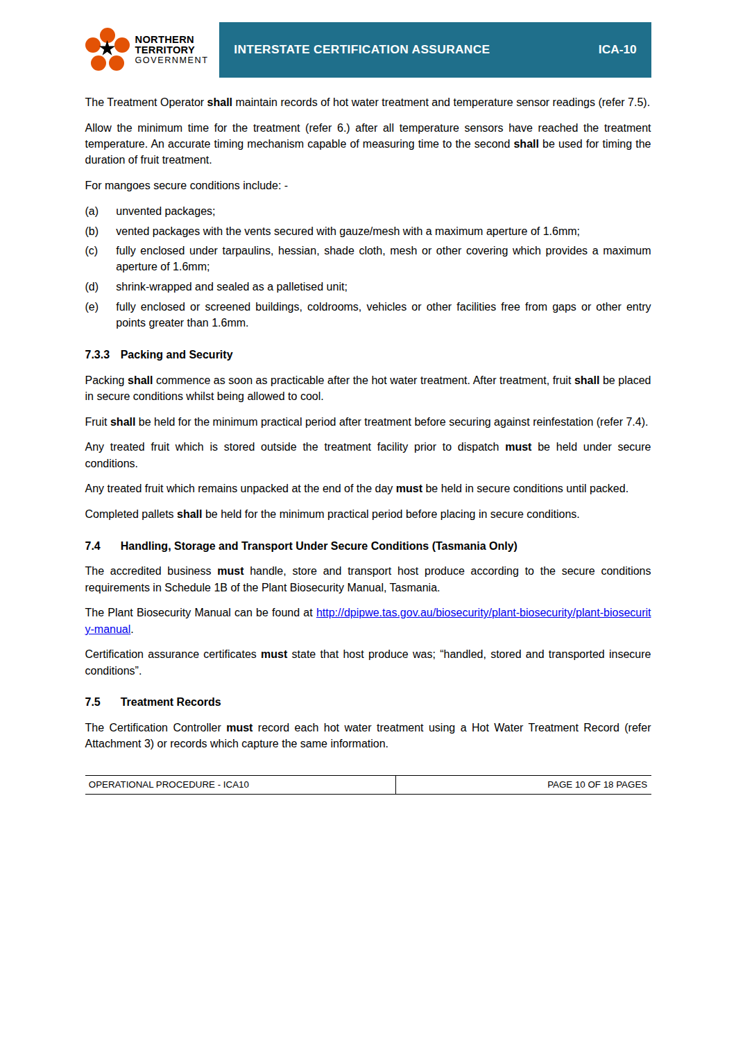NORTHERN TERRITORY GOVERNMENT
INTERSTATE CERTIFICATION ASSURANCE ICA-10
The Treatment Operator shall maintain records of hot water treatment and temperature sensor readings (refer 7.5).
Allow the minimum time for the treatment (refer 6.) after all temperature sensors have reached the treatment temperature. An accurate timing mechanism capable of measuring time to the second shall be used for timing the duration of fruit treatment.
For mangoes secure conditions include: -
(a) unvented packages;
(b) vented packages with the vents secured with gauze/mesh with a maximum aperture of 1.6mm;
(c) fully enclosed under tarpaulins, hessian, shade cloth, mesh or other covering which provides a maximum aperture of 1.6mm;
(d) shrink-wrapped and sealed as a palletised unit;
(e) fully enclosed or screened buildings, coldrooms, vehicles or other facilities free from gaps or other entry points greater than 1.6mm.
7.3.3 Packing and Security
Packing shall commence as soon as practicable after the hot water treatment. After treatment, fruit shall be placed in secure conditions whilst being allowed to cool.
Fruit shall be held for the minimum practical period after treatment before securing against reinfestation (refer 7.4).
Any treated fruit which is stored outside the treatment facility prior to dispatch must be held under secure conditions.
Any treated fruit which remains unpacked at the end of the day must be held in secure conditions until packed.
Completed pallets shall be held for the minimum practical period before placing in secure conditions.
7.4 Handling, Storage and Transport Under Secure Conditions (Tasmania Only)
The accredited business must handle, store and transport host produce according to the secure conditions requirements in Schedule 1B of the Plant Biosecurity Manual, Tasmania.
The Plant Biosecurity Manual can be found at http://dpipwe.tas.gov.au/biosecurity/plant-biosecurity/plant-biosecurity-manual.
Certification assurance certificates must state that host produce was; “handled, stored and transported insecure conditions”.
7.5 Treatment Records
The Certification Controller must record each hot water treatment using a Hot Water Treatment Record (refer Attachment 3) or records which capture the same information.
OPERATIONAL PROCEDURE - ICA10
PAGE 10 OF 18 PAGES